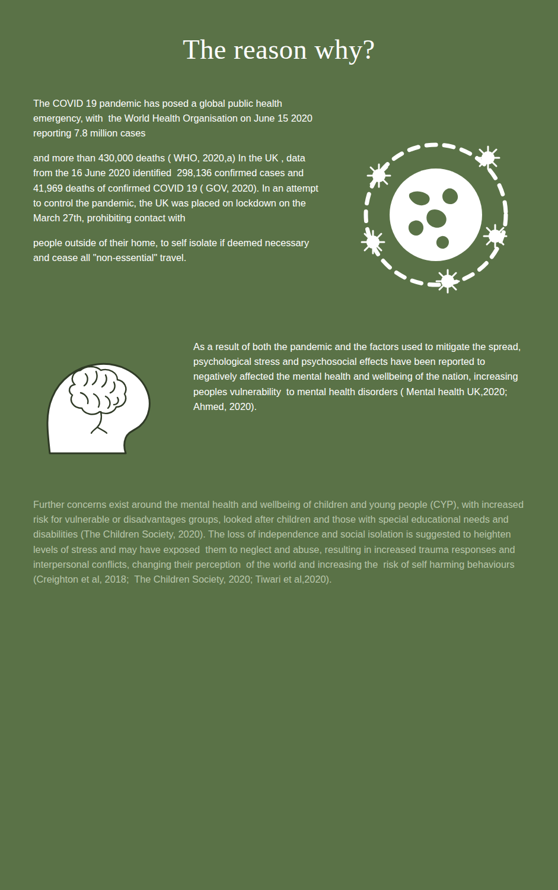The reason why?
The COVID 19 pandemic has posed a global public health emergency, with the World Health Organisation on June 15 2020 reporting 7.8 million cases
and more than 430,000 deaths ( WHO, 2020,a) In the UK , data from the 16 June 2020 identified 298,136 confirmed cases and 41,969 deaths of confirmed COVID 19 ( GOV, 2020). In an attempt to control the pandemic, the UK was placed on lockdown on the March 27th, prohibiting contact with
people outside of their home, to self isolate if deemed necessary and cease all "non-essential" travel.
As a result of both the pandemic and the factors used to mitigate the spread, psychological stress and psychosocial effects have been reported to negatively affected the mental health and wellbeing of the nation, increasing peoples vulnerability to mental health disorders ( Mental health UK,2020; Ahmed, 2020).
Further concerns exist around the mental health and wellbeing of children and young people (CYP), with increased risk for vulnerable or disadvantages groups, looked after children and those with special educational needs and disabilities (The Children Society, 2020). The loss of independence and social isolation is suggested to heighten levels of stress and may have exposed them to neglect and abuse, resulting in increased trauma responses and interpersonal conflicts, changing their perception of the world and increasing the risk of self harming behaviours (Creighton et al, 2018; The Children Society, 2020; Tiwari et al,2020).